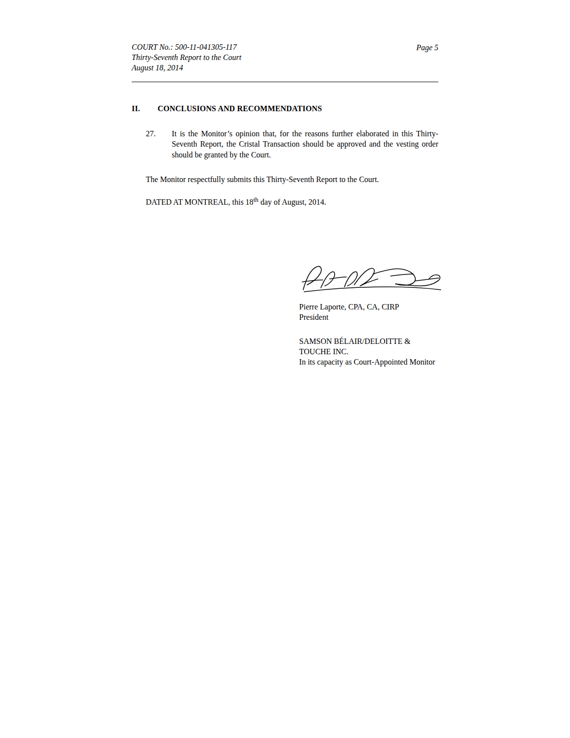COURT No.: 500-11-041305-117
Thirty-Seventh Report to the Court
August 18, 2014
Page 5
II. CONCLUSIONS AND RECOMMENDATIONS
27. It is the Monitor’s opinion that, for the reasons further elaborated in this Thirty-Seventh Report, the Cristal Transaction should be approved and the vesting order should be granted by the Court.
The Monitor respectfully submits this Thirty-Seventh Report to the Court.
DATED AT MONTREAL, this 18th day of August, 2014.
Pierre Laporte, CPA, CA, CIRP
President
SAMSON BÉLAIR/DELOITTE & TOUCHE INC.
In its capacity as Court-Appointed Monitor